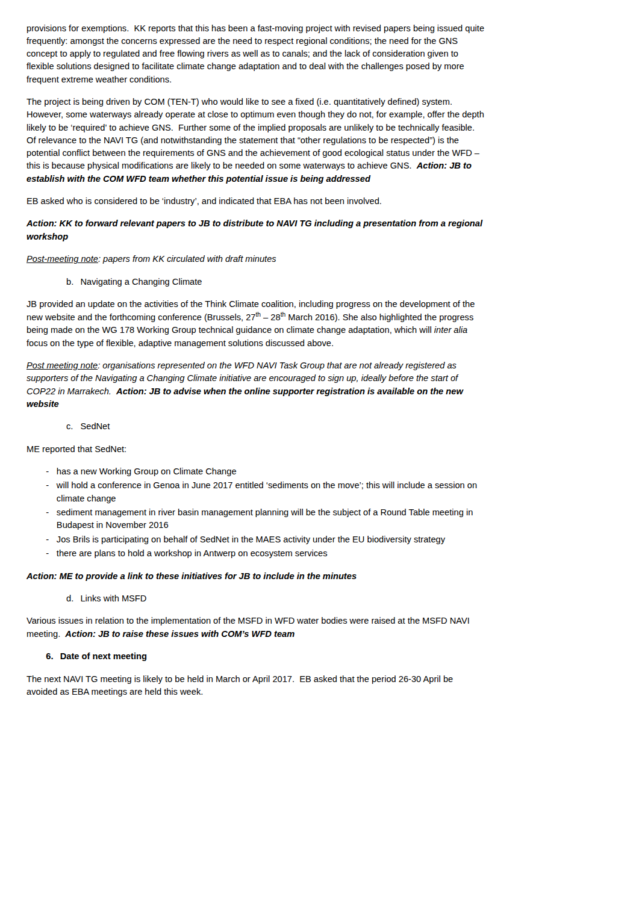provisions for exemptions. KK reports that this has been a fast-moving project with revised papers being issued quite frequently: amongst the concerns expressed are the need to respect regional conditions; the need for the GNS concept to apply to regulated and free flowing rivers as well as to canals; and the lack of consideration given to flexible solutions designed to facilitate climate change adaptation and to deal with the challenges posed by more frequent extreme weather conditions.
The project is being driven by COM (TEN-T) who would like to see a fixed (i.e. quantitatively defined) system. However, some waterways already operate at close to optimum even though they do not, for example, offer the depth likely to be ‘required’ to achieve GNS. Further some of the implied proposals are unlikely to be technically feasible. Of relevance to the NAVI TG (and notwithstanding the statement that “other regulations to be respected”) is the potential conflict between the requirements of GNS and the achievement of good ecological status under the WFD – this is because physical modifications are likely to be needed on some waterways to achieve GNS. Action: JB to establish with the COM WFD team whether this potential issue is being addressed
EB asked who is considered to be ‘industry’, and indicated that EBA has not been involved.
Action: KK to forward relevant papers to JB to distribute to NAVI TG including a presentation from a regional workshop
Post-meeting note: papers from KK circulated with draft minutes
b. Navigating a Changing Climate
JB provided an update on the activities of the Think Climate coalition, including progress on the development of the new website and the forthcoming conference (Brussels, 27th – 28th March 2016). She also highlighted the progress being made on the WG 178 Working Group technical guidance on climate change adaptation, which will inter alia focus on the type of flexible, adaptive management solutions discussed above.
Post meeting note: organisations represented on the WFD NAVI Task Group that are not already registered as supporters of the Navigating a Changing Climate initiative are encouraged to sign up, ideally before the start of COP22 in Marrakech. Action: JB to advise when the online supporter registration is available on the new website
c. SedNet
ME reported that SedNet:
has a new Working Group on Climate Change
will hold a conference in Genoa in June 2017 entitled ‘sediments on the move’; this will include a session on climate change
sediment management in river basin management planning will be the subject of a Round Table meeting in Budapest in November 2016
Jos Brils is participating on behalf of SedNet in the MAES activity under the EU biodiversity strategy
there are plans to hold a workshop in Antwerp on ecosystem services
Action: ME to provide a link to these initiatives for JB to include in the minutes
d. Links with MSFD
Various issues in relation to the implementation of the MSFD in WFD water bodies were raised at the MSFD NAVI meeting. Action: JB to raise these issues with COM’s WFD team
6. Date of next meeting
The next NAVI TG meeting is likely to be held in March or April 2017. EB asked that the period 26-30 April be avoided as EBA meetings are held this week.